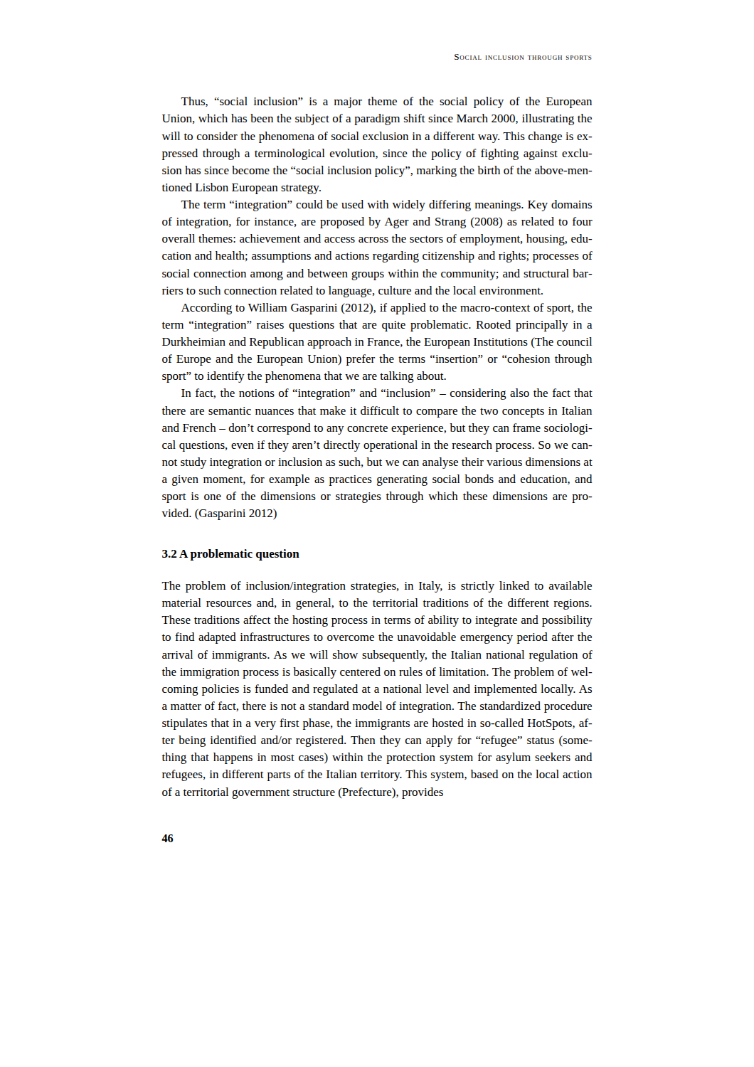Social inclusion through sports
Thus, “social inclusion” is a major theme of the social policy of the European Union, which has been the subject of a paradigm shift since March 2000, illustrating the will to consider the phenomena of social exclusion in a different way. This change is expressed through a terminological evolution, since the policy of fighting against exclusion has since become the “social inclusion policy”, marking the birth of the above-mentioned Lisbon European strategy.
The term “integration” could be used with widely differing meanings. Key domains of integration, for instance, are proposed by Ager and Strang (2008) as related to four overall themes: achievement and access across the sectors of employment, housing, education and health; assumptions and actions regarding citizenship and rights; processes of social connection among and between groups within the community; and structural barriers to such connection related to language, culture and the local environment.
According to William Gasparini (2012), if applied to the macro-context of sport, the term “integration” raises questions that are quite problematic. Rooted principally in a Durkheimian and Republican approach in France, the European Institutions (The council of Europe and the European Union) prefer the terms “insertion” or “cohesion through sport” to identify the phenomena that we are talking about.
In fact, the notions of “integration” and “inclusion” – considering also the fact that there are semantic nuances that make it difficult to compare the two concepts in Italian and French – don’t correspond to any concrete experience, but they can frame sociological questions, even if they aren’t directly operational in the research process. So we cannot study integration or inclusion as such, but we can analyse their various dimensions at a given moment, for example as practices generating social bonds and education, and sport is one of the dimensions or strategies through which these dimensions are provided. (Gasparini 2012)
3.2 A problematic question
The problem of inclusion/integration strategies, in Italy, is strictly linked to available material resources and, in general, to the territorial traditions of the different regions. These traditions affect the hosting process in terms of ability to integrate and possibility to find adapted infrastructures to overcome the unavoidable emergency period after the arrival of immigrants. As we will show subsequently, the Italian national regulation of the immigration process is basically centered on rules of limitation. The problem of welcoming policies is funded and regulated at a national level and implemented locally. As a matter of fact, there is not a standard model of integration. The standardized procedure stipulates that in a very first phase, the immigrants are hosted in so-called HotSpots, after being identified and/or registered. Then they can apply for “refugee” status (something that happens in most cases) within the protection system for asylum seekers and refugees, in different parts of the Italian territory. This system, based on the local action of a territorial government structure (Prefecture), provides
46